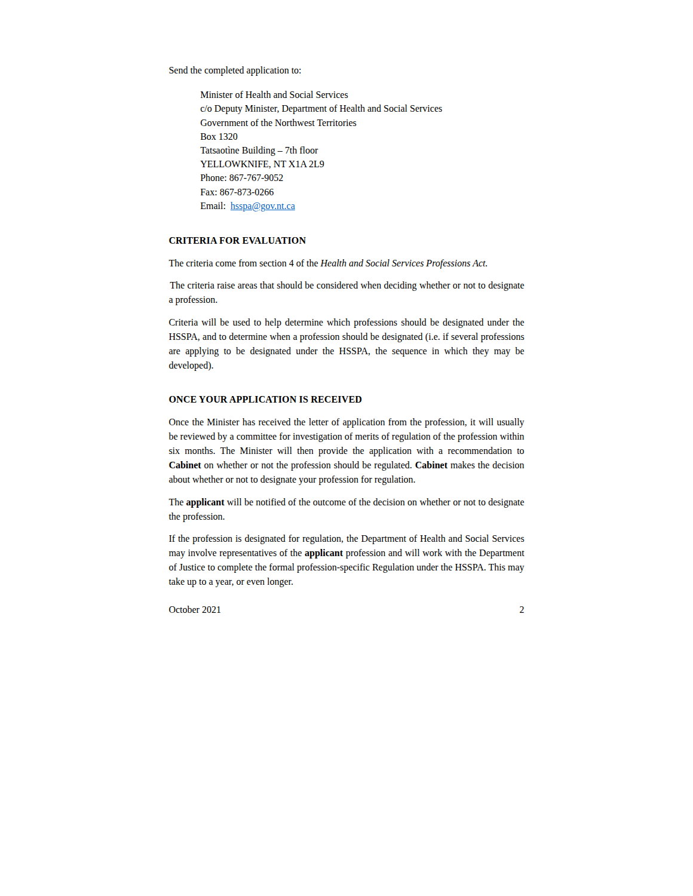Send the completed application to:
Minister of Health and Social Services
c/o Deputy Minister, Department of Health and Social Services
Government of the Northwest Territories
Box 1320
Tatsaotìne Building – 7th floor
YELLOWKNIFE, NT X1A 2L9
Phone: 867-767-9052
Fax: 867-873-0266
Email: hsspa@gov.nt.ca
CRITERIA FOR EVALUATION
The criteria come from section 4 of the Health and Social Services Professions Act.
The criteria raise areas that should be considered when deciding whether or not to designate a profession.
Criteria will be used to help determine which professions should be designated under the HSSPA, and to determine when a profession should be designated (i.e. if several professions are applying to be designated under the HSSPA, the sequence in which they may be developed).
ONCE YOUR APPLICATION IS RECEIVED
Once the Minister has received the letter of application from the profession, it will usually be reviewed by a committee for investigation of merits of regulation of the profession within six months. The Minister will then provide the application with a recommendation to Cabinet on whether or not the profession should be regulated. Cabinet makes the decision about whether or not to designate your profession for regulation.
The applicant will be notified of the outcome of the decision on whether or not to designate the profession.
If the profession is designated for regulation, the Department of Health and Social Services may involve representatives of the applicant profession and will work with the Department of Justice to complete the formal profession-specific Regulation under the HSSPA. This may take up to a year, or even longer.
October 2021 2